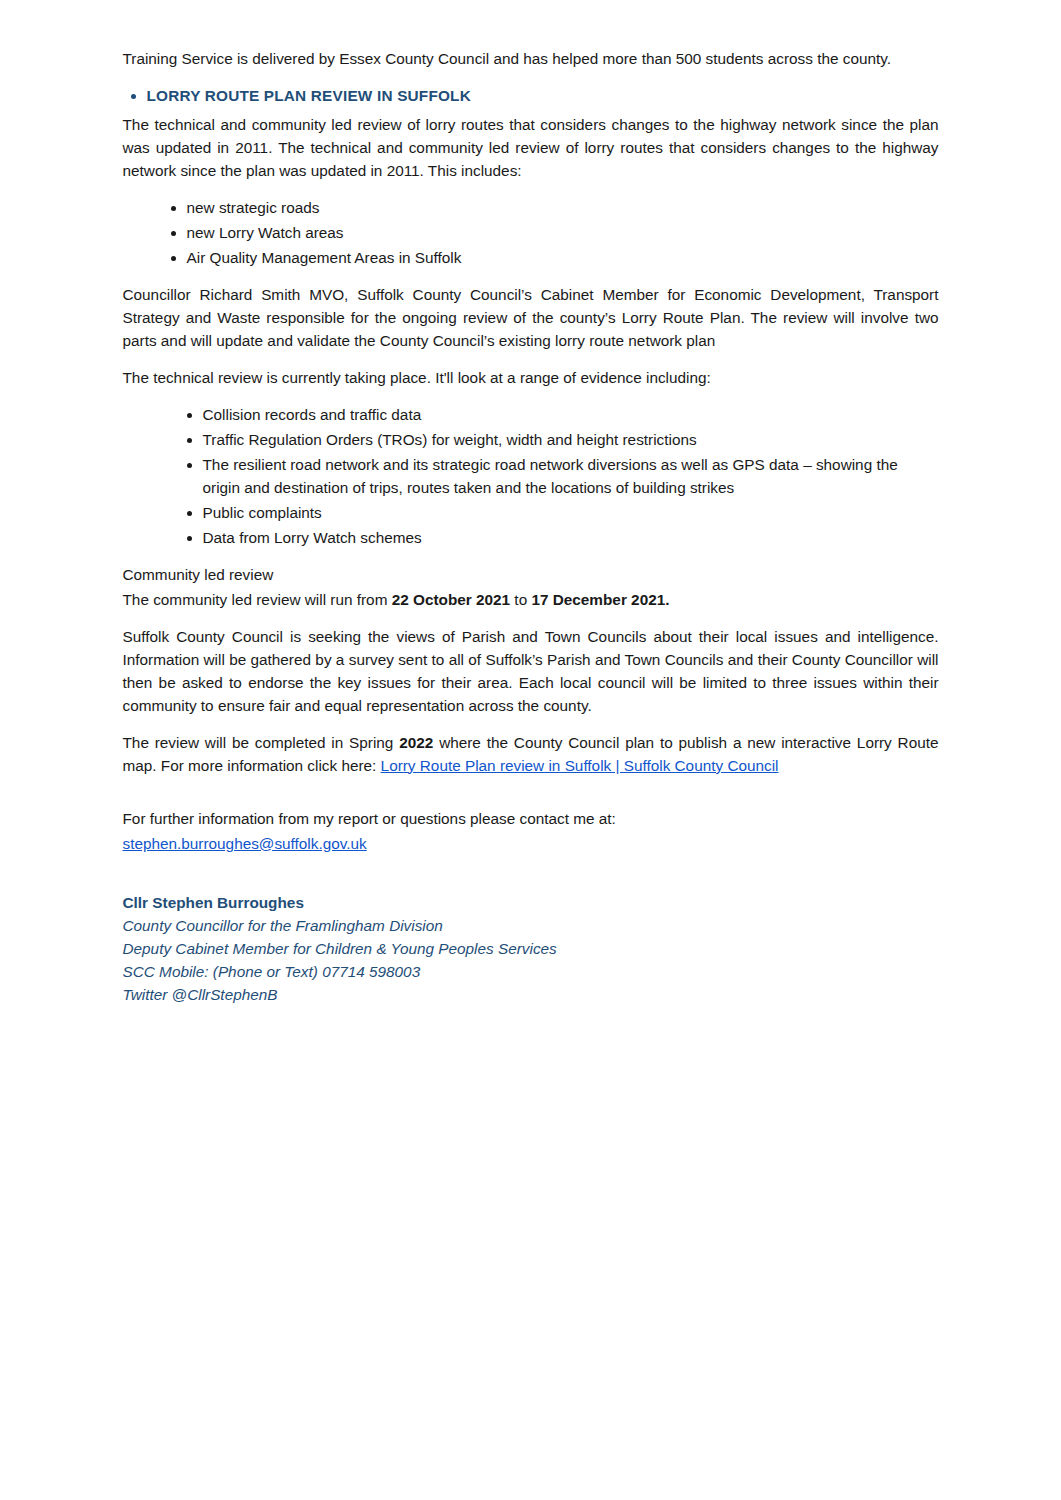Training Service is delivered by Essex County Council and has helped more than 500 students across the county.
LORRY ROUTE PLAN REVIEW IN SUFFOLK
The technical and community led review of lorry routes that considers changes to the highway network since the plan was updated in 2011. The technical and community led review of lorry routes that considers changes to the highway network since the plan was updated in 2011. This includes:
new strategic roads
new Lorry Watch areas
Air Quality Management Areas in Suffolk
Councillor Richard Smith MVO, Suffolk County Council’s Cabinet Member for Economic Development, Transport Strategy and Waste responsible for the ongoing review of the county’s Lorry Route Plan. The review will involve two parts and will update and validate the County Council’s existing lorry route network plan
The technical review is currently taking place. It'll look at a range of evidence including:
Collision records and traffic data
Traffic Regulation Orders (TROs) for weight, width and height restrictions
The resilient road network and its strategic road network diversions as well as GPS data – showing the origin and destination of trips, routes taken and the locations of building strikes
Public complaints
Data from Lorry Watch schemes
Community led review
The community led review will run from 22 October 2021 to 17 December 2021.
Suffolk County Council is seeking the views of Parish and Town Councils about their local issues and intelligence. Information will be gathered by a survey sent to all of Suffolk’s Parish and Town Councils and their County Councillor will then be asked to endorse the key issues for their area. Each local council will be limited to three issues within their community to ensure fair and equal representation across the county.
The review will be completed in Spring 2022 where the County Council plan to publish a new interactive Lorry Route map. For more information click here: Lorry Route Plan review in Suffolk | Suffolk County Council
For further information from my report or questions please contact me at:
stephen.burroughes@suffolk.gov.uk
Cllr Stephen Burroughes
County Councillor for the Framlingham Division
Deputy Cabinet Member for Children & Young Peoples Services
SCC Mobile: (Phone or Text) 07714 598003
Twitter @CllrStephenB